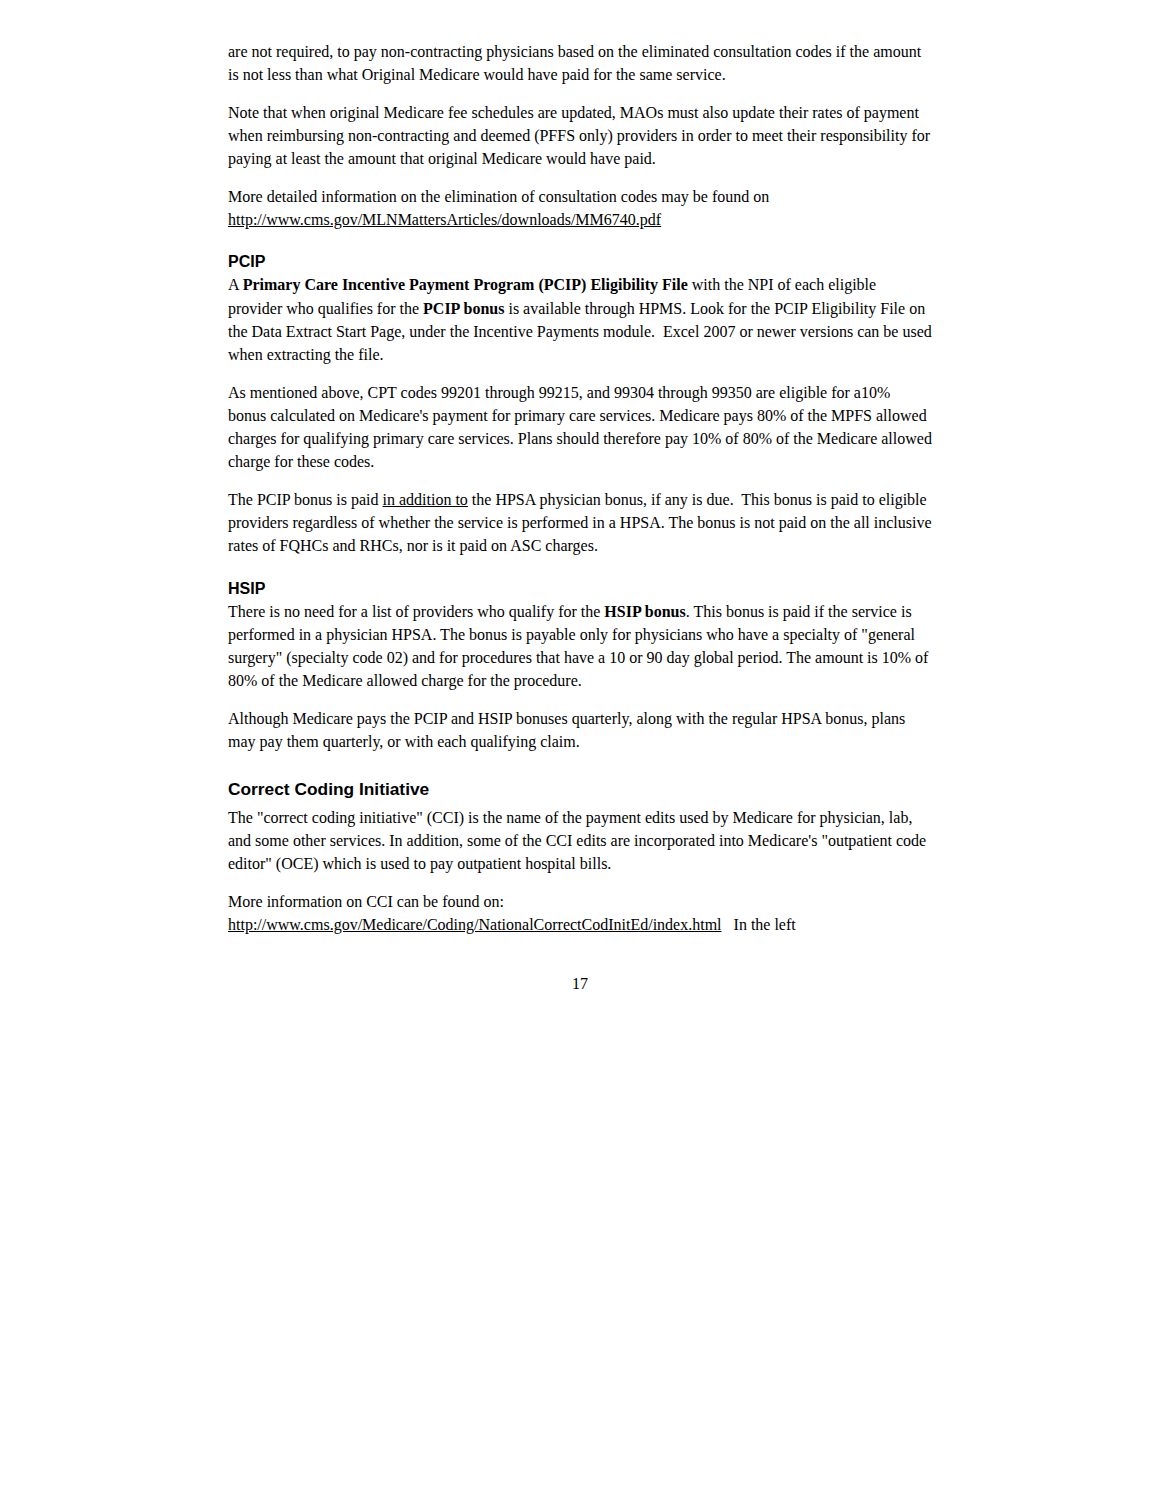are not required, to pay non-contracting physicians based on the eliminated consultation codes if the amount is not less than what Original Medicare would have paid for the same service.
Note that when original Medicare fee schedules are updated, MAOs must also update their rates of payment when reimbursing non-contracting and deemed (PFFS only) providers in order to meet their responsibility for paying at least the amount that original Medicare would have paid.
More detailed information on the elimination of consultation codes may be found on http://www.cms.gov/MLNMattersArticles/downloads/MM6740.pdf
PCIP
A Primary Care Incentive Payment Program (PCIP) Eligibility File with the NPI of each eligible provider who qualifies for the PCIP bonus is available through HPMS. Look for the PCIP Eligibility File on the Data Extract Start Page, under the Incentive Payments module. Excel 2007 or newer versions can be used when extracting the file.
As mentioned above, CPT codes 99201 through 99215, and 99304 through 99350 are eligible for a10% bonus calculated on Medicare's payment for primary care services. Medicare pays 80% of the MPFS allowed charges for qualifying primary care services. Plans should therefore pay 10% of 80% of the Medicare allowed charge for these codes.
The PCIP bonus is paid in addition to the HPSA physician bonus, if any is due. This bonus is paid to eligible providers regardless of whether the service is performed in a HPSA. The bonus is not paid on the all inclusive rates of FQHCs and RHCs, nor is it paid on ASC charges.
HSIP
There is no need for a list of providers who qualify for the HSIP bonus. This bonus is paid if the service is performed in a physician HPSA. The bonus is payable only for physicians who have a specialty of "general surgery" (specialty code 02) and for procedures that have a 10 or 90 day global period. The amount is 10% of 80% of the Medicare allowed charge for the procedure.
Although Medicare pays the PCIP and HSIP bonuses quarterly, along with the regular HPSA bonus, plans may pay them quarterly, or with each qualifying claim.
Correct Coding Initiative
The "correct coding initiative" (CCI) is the name of the payment edits used by Medicare for physician, lab, and some other services. In addition, some of the CCI edits are incorporated into Medicare's "outpatient code editor" (OCE) which is used to pay outpatient hospital bills.
More information on CCI can be found on:
http://www.cms.gov/Medicare/Coding/NationalCorrectCodInitEd/index.html In the left
17